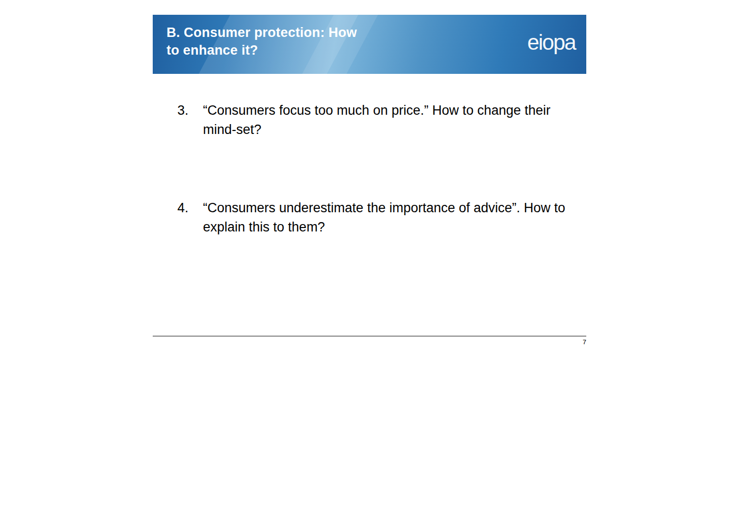B. Consumer protection: How
to enhance it?
eiopa
3.“Consumers focus too much on price.” How to change their mind-set?
4.“Consumers underestimate the importance of advice”. How to explain this to them?
7